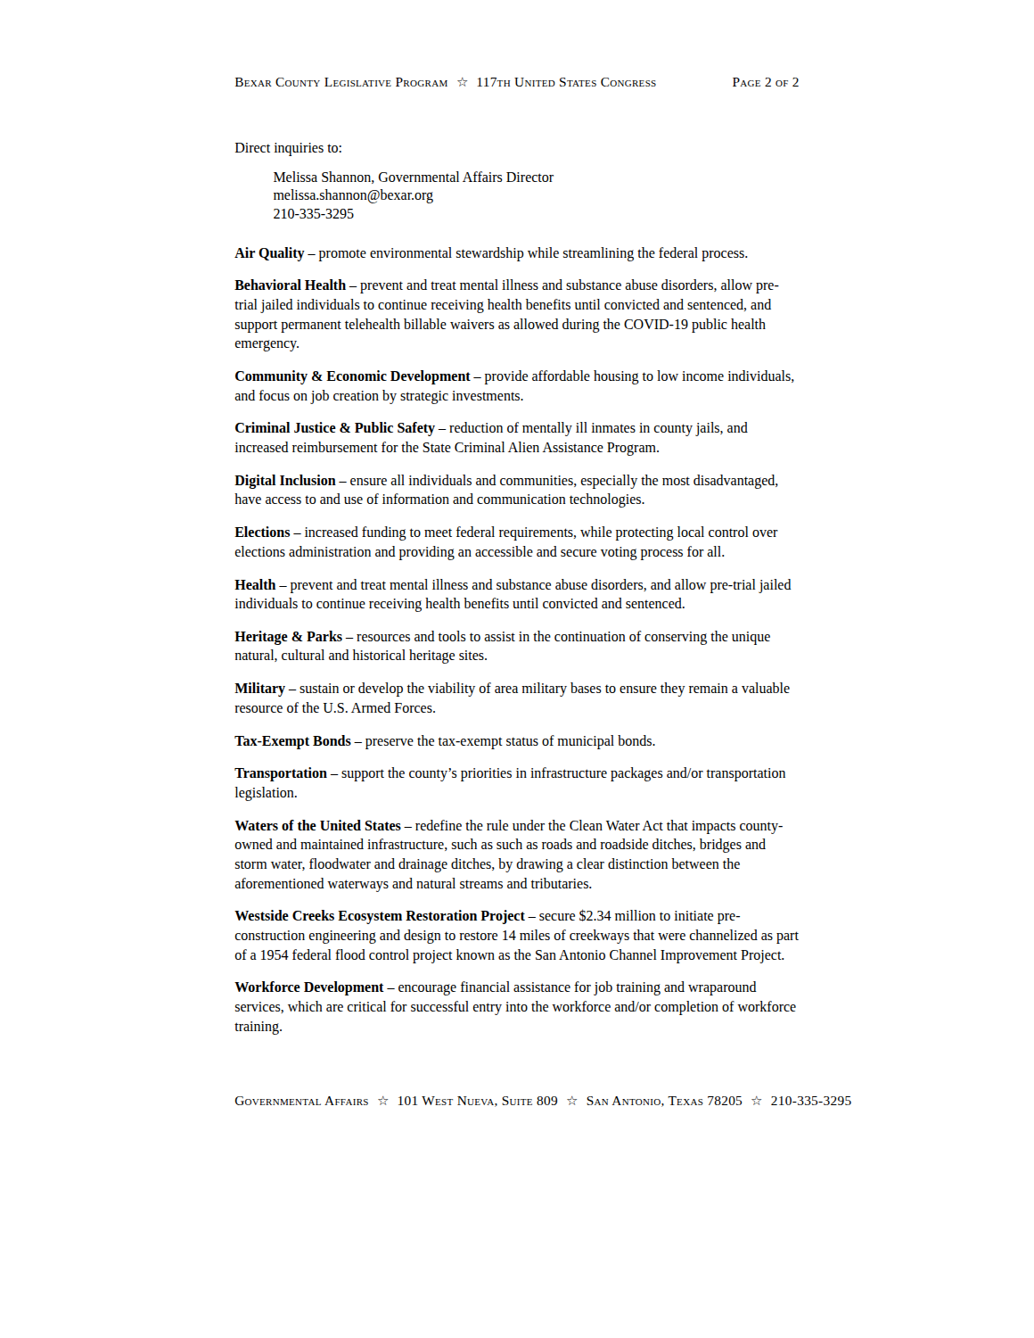Bexar County Legislative Program ☆ 117th United States Congress
Page 2 of 2
Direct inquiries to:
Melissa Shannon, Governmental Affairs Director melissa.shannon@bexar.org 210-335-3295
Air Quality – promote environmental stewardship while streamlining the federal process.
Behavioral Health – prevent and treat mental illness and substance abuse disorders, allow pre-trial jailed individuals to continue receiving health benefits until convicted and sentenced, and support permanent telehealth billable waivers as allowed during the COVID-19 public health emergency.
Community & Economic Development – provide affordable housing to low income individuals, and focus on job creation by strategic investments.
Criminal Justice & Public Safety – reduction of mentally ill inmates in county jails, and increased reimbursement for the State Criminal Alien Assistance Program.
Digital Inclusion – ensure all individuals and communities, especially the most disadvantaged, have access to and use of information and communication technologies.
Elections – increased funding to meet federal requirements, while protecting local control over elections administration and providing an accessible and secure voting process for all.
Health – prevent and treat mental illness and substance abuse disorders, and allow pre-trial jailed individuals to continue receiving health benefits until convicted and sentenced.
Heritage & Parks – resources and tools to assist in the continuation of conserving the unique natural, cultural and historical heritage sites.
Military – sustain or develop the viability of area military bases to ensure they remain a valuable resource of the U.S. Armed Forces.
Tax-Exempt Bonds – preserve the tax-exempt status of municipal bonds.
Transportation – support the county’s priorities in infrastructure packages and/or transportation legislation.
Waters of the United States – redefine the rule under the Clean Water Act that impacts county-owned and maintained infrastructure, such as such as roads and roadside ditches, bridges and storm water, floodwater and drainage ditches, by drawing a clear distinction between the aforementioned waterways and natural streams and tributaries.
Westside Creeks Ecosystem Restoration Project – secure $2.34 million to initiate pre-construction engineering and design to restore 14 miles of creekways that were channelized as part of a 1954 federal flood control project known as the San Antonio Channel Improvement Project.
Workforce Development – encourage financial assistance for job training and wraparound services, which are critical for successful entry into the workforce and/or completion of workforce training.
Governmental Affairs ☆ 101 West Nueva, Suite 809 ☆ San Antonio, Texas 78205 ☆ 210-335-3295